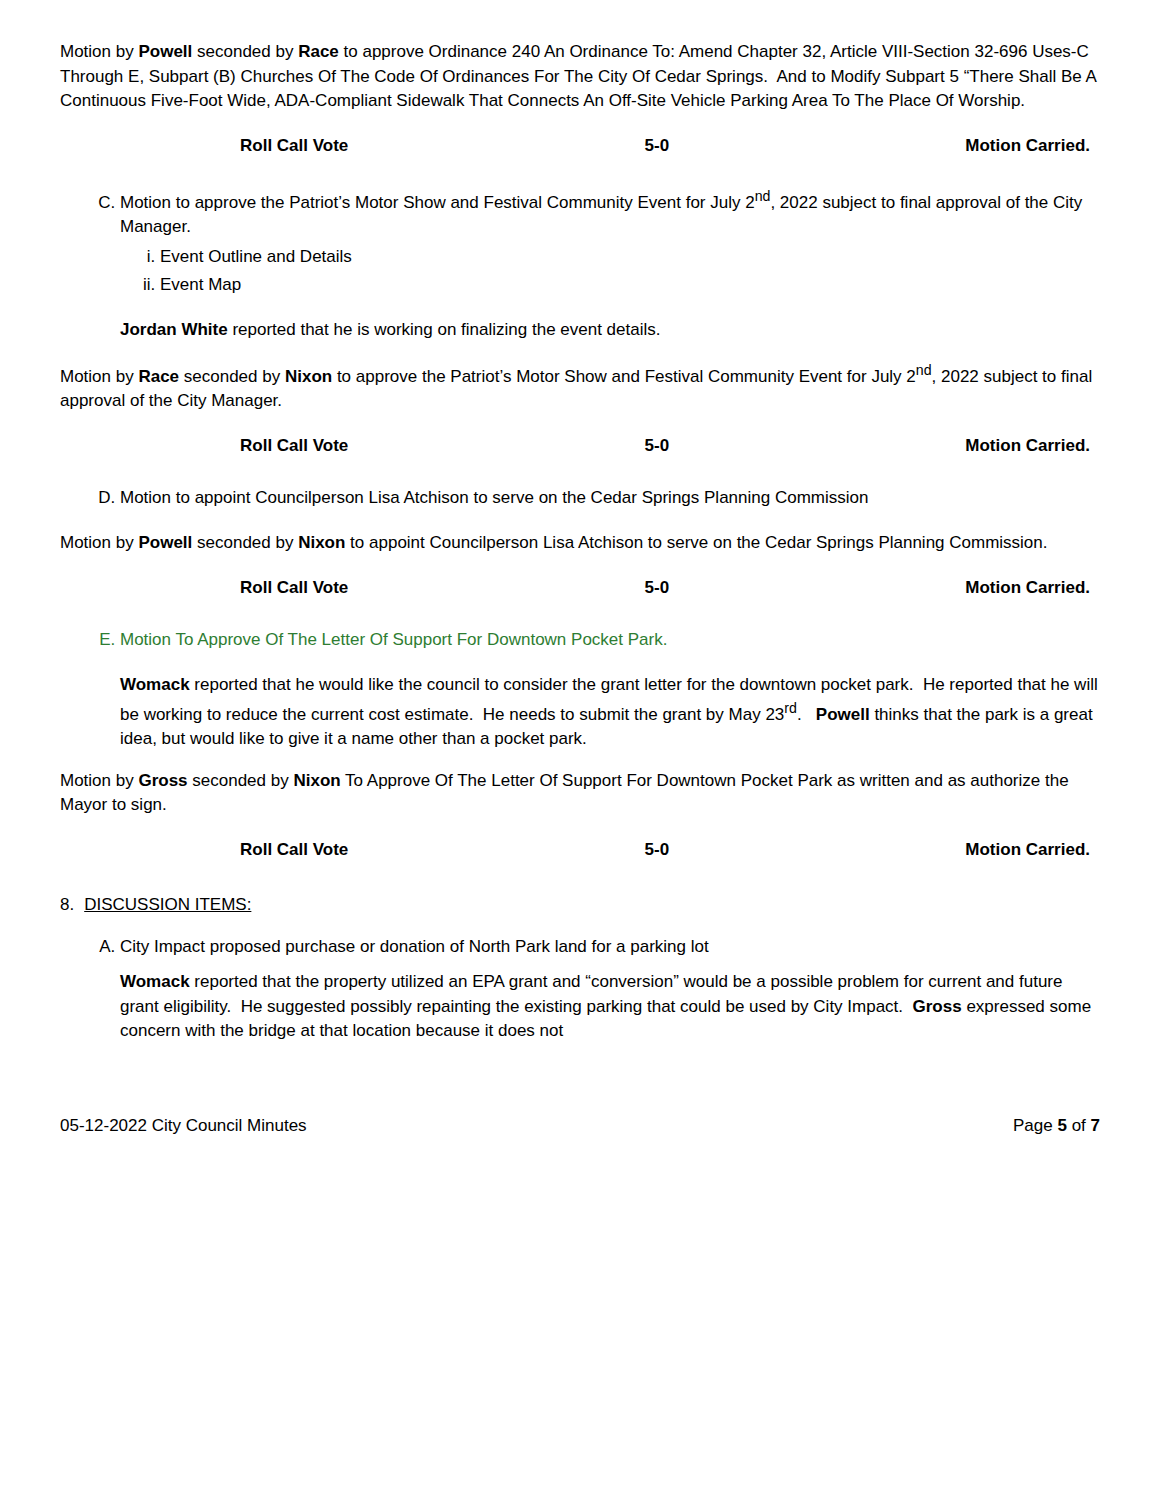Motion by Powell seconded by Race to approve Ordinance 240 An Ordinance To: Amend Chapter 32, Article VIII-Section 32-696 Uses-C Through E, Subpart (B) Churches Of The Code Of Ordinances For The City Of Cedar Springs. And to Modify Subpart 5 “There Shall Be A Continuous Five-Foot Wide, ADA-Compliant Sidewalk That Connects An Off-Site Vehicle Parking Area To The Place Of Worship.
Roll Call Vote 5-0 Motion Carried.
Motion to approve the Patriot’s Motor Show and Festival Community Event for July 2nd, 2022 subject to final approval of the City Manager.
Event Outline and Details
Event Map
Jordan White reported that he is working on finalizing the event details.
Motion by Race seconded by Nixon to approve the Patriot’s Motor Show and Festival Community Event for July 2nd, 2022 subject to final approval of the City Manager.
Roll Call Vote 5-0 Motion Carried.
Motion to appoint Councilperson Lisa Atchison to serve on the Cedar Springs Planning Commission
Motion by Powell seconded by Nixon to appoint Councilperson Lisa Atchison to serve on the Cedar Springs Planning Commission.
Roll Call Vote 5-0 Motion Carried.
Motion To Approve Of The Letter Of Support For Downtown Pocket Park.
Womack reported that he would like the council to consider the grant letter for the downtown pocket park. He reported that he will be working to reduce the current cost estimate. He needs to submit the grant by May 23rd. Powell thinks that the park is a great idea, but would like to give it a name other than a pocket park.
Motion by Gross seconded by Nixon To Approve Of The Letter Of Support For Downtown Pocket Park as written and as authorize the Mayor to sign.
Roll Call Vote 5-0 Motion Carried.
8. DISCUSSION ITEMS:
City Impact proposed purchase or donation of North Park land for a parking lot
Womack reported that the property utilized an EPA grant and “conversion” would be a possible problem for current and future grant eligibility. He suggested possibly repainting the existing parking that could be used by City Impact. Gross expressed some concern with the bridge at that location because it does not
05-12-2022 City Council Minutes Page 5 of 7